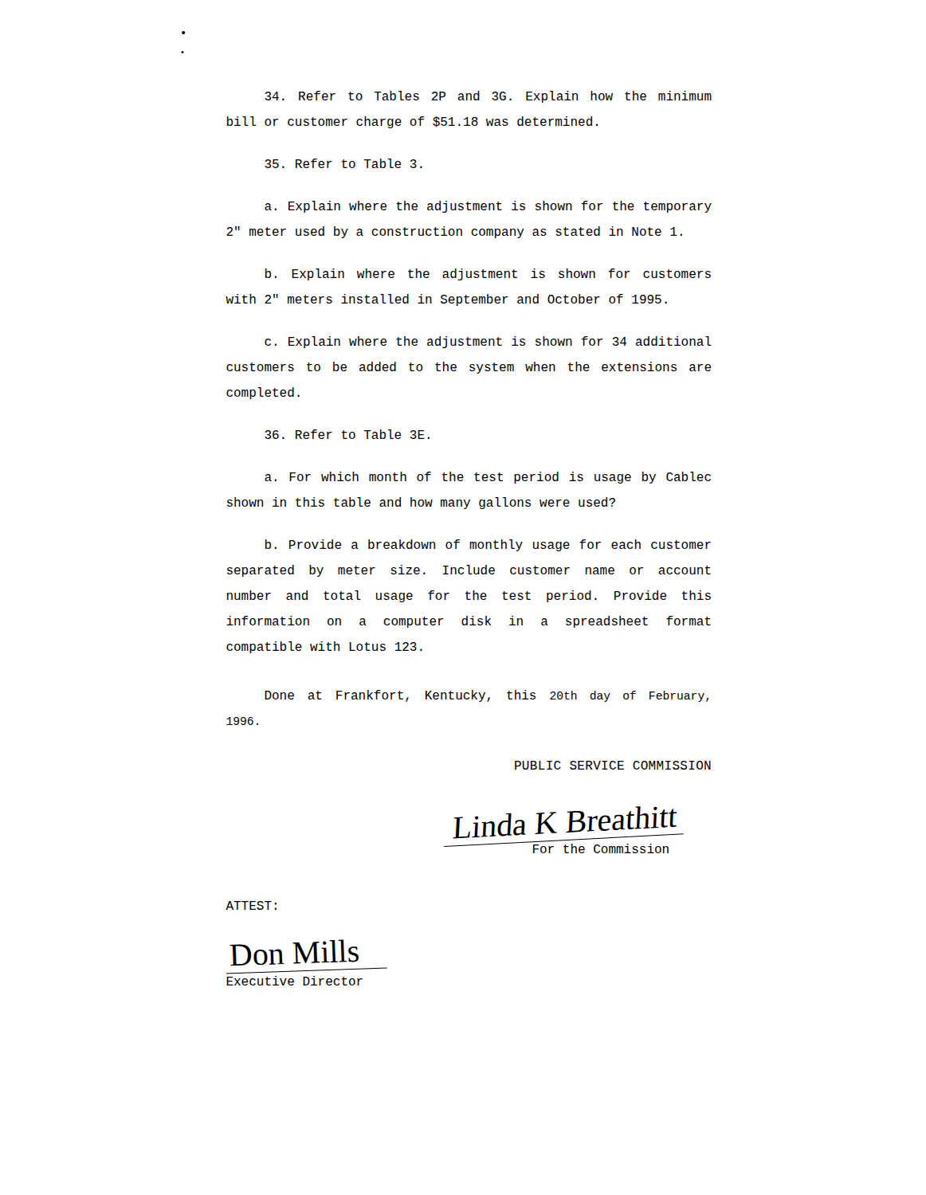• •
34. Refer to Tables 2P and 3G. Explain how the minimum bill or customer charge of $51.18 was determined.
35. Refer to Table 3.
a. Explain where the adjustment is shown for the temporary 2" meter used by a construction company as stated in Note 1.
b. Explain where the adjustment is shown for customers with 2" meters installed in September and October of 1995.
c. Explain where the adjustment is shown for 34 additional customers to be added to the system when the extensions are completed.
36. Refer to Table 3E.
a. For which month of the test period is usage by Cablec shown in this table and how many gallons were used?
b. Provide a breakdown of monthly usage for each customer separated by meter size. Include customer name or account number and total usage for the test period. Provide this information on a computer disk in a spreadsheet format compatible with Lotus 123.
Done at Frankfort, Kentucky, this 20th day of February, 1996.
PUBLIC SERVICE COMMISSION
Linda K Breathitt
For the Commission
ATTEST:
Don Mills
Executive Director